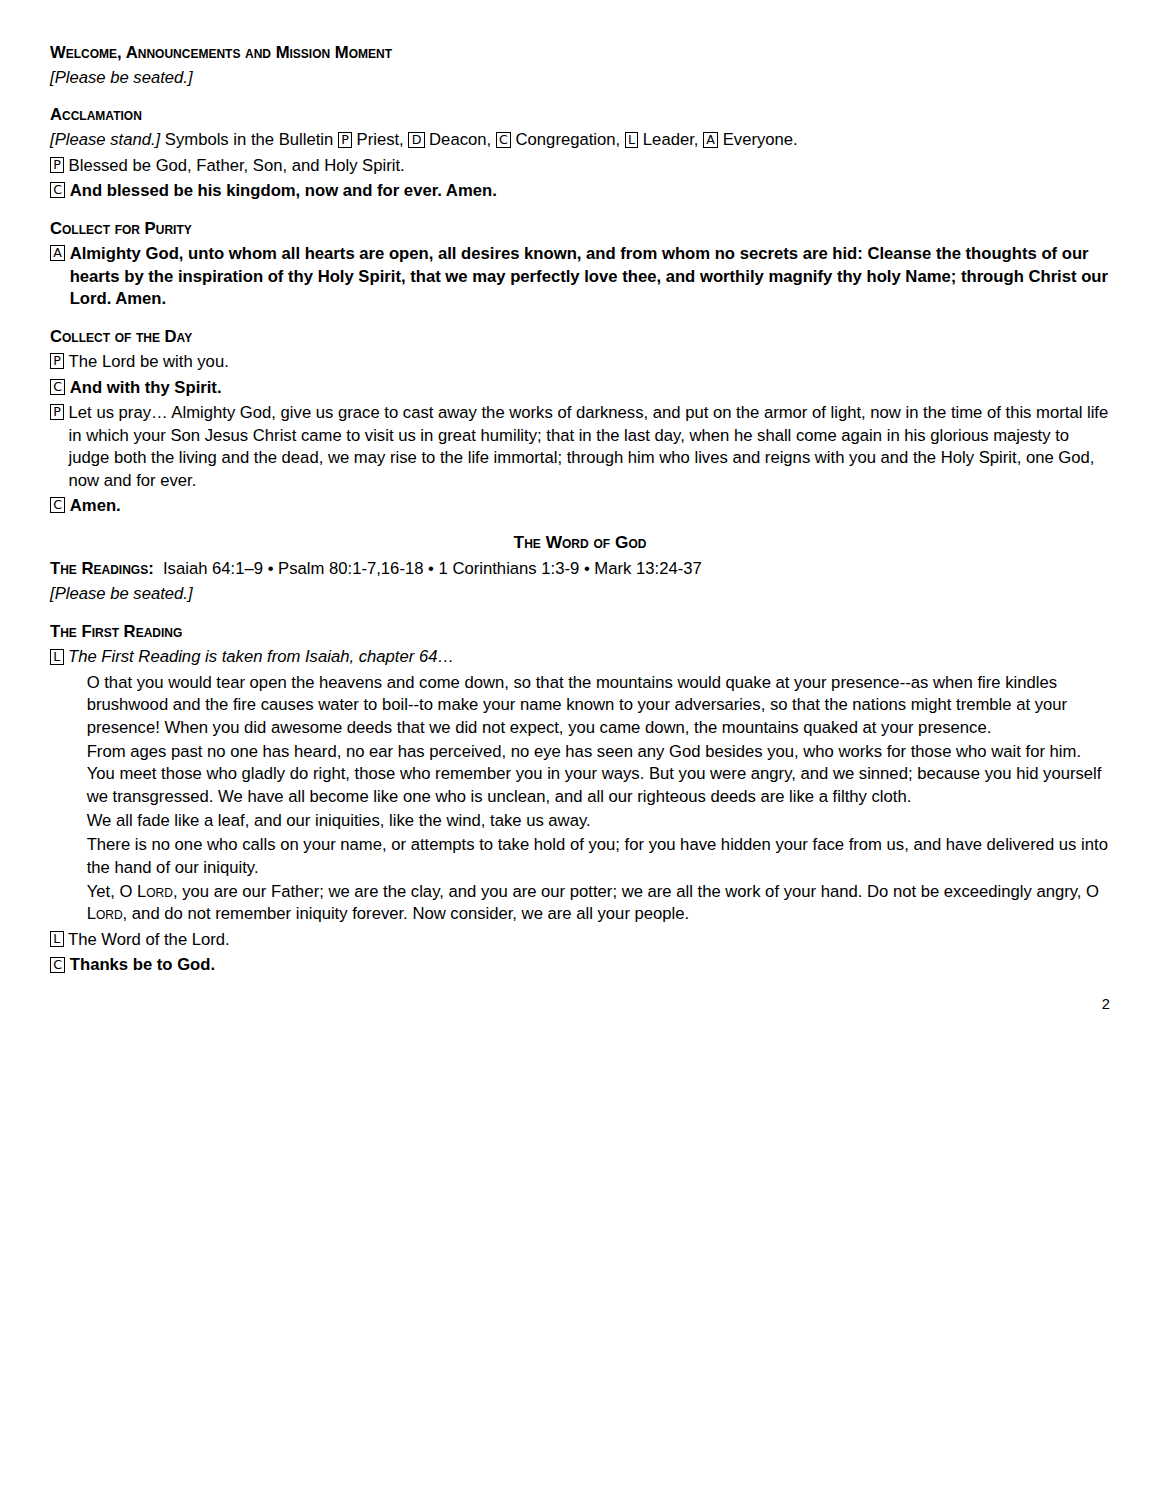Welcome, Announcements and Mission Moment
[Please be seated.]
Acclamation
[Please stand.] Symbols in the Bulletin PPriest, DDeacon, CCongregation, LLeader, AEveryone.
PBlessed be God, Father, Son, and Holy Spirit.
CAnd blessed be his kingdom, now and for ever. Amen.
Collect for Purity
AAlmighty God, unto whom all hearts are open, all desires known, and from whom no secrets are hid: Cleanse the thoughts of our hearts by the inspiration of thy Holy Spirit, that we may perfectly love thee, and worthily magnify thy holy Name; through Christ our Lord. Amen.
Collect of the Day
PThe Lord be with you.
CAnd with thy Spirit.
PLet us pray… Almighty God, give us grace to cast away the works of darkness, and put on the armor of light, now in the time of this mortal life in which your Son Jesus Christ came to visit us in great humility; that in the last day, when he shall come again in his glorious majesty to judge both the living and the dead, we may rise to the life immortal; through him who lives and reigns with you and the Holy Spirit, one God, now and for ever.
CAmen.
The Word of God
The Readings: Isaiah 64:1–9 • Psalm 80:1-7,16-18 • 1 Corinthians 1:3-9 • Mark 13:24-37
[Please be seated.]
The First Reading
LThe First Reading is taken from Isaiah, chapter 64…
O that you would tear open the heavens and come down, so that the mountains would quake at your presence--as when fire kindles brushwood and the fire causes water to boil--to make your name known to your adversaries, so that the nations might tremble at your presence! When you did awesome deeds that we did not expect, you came down, the mountains quaked at your presence.
From ages past no one has heard, no ear has perceived, no eye has seen any God besides you, who works for those who wait for him. You meet those who gladly do right, those who remember you in your ways. But you were angry, and we sinned; because you hid yourself we transgressed. We have all become like one who is unclean, and all our righteous deeds are like a filthy cloth.
We all fade like a leaf, and our iniquities, like the wind, take us away.
There is no one who calls on your name, or attempts to take hold of you; for you have hidden your face from us, and have delivered us into the hand of our iniquity.
Yet, O Lord, you are our Father; we are the clay, and you are our potter; we are all the work of your hand. Do not be exceedingly angry, O Lord, and do not remember iniquity forever. Now consider, we are all your people.
LThe Word of the Lord.
CThanks be to God.
2